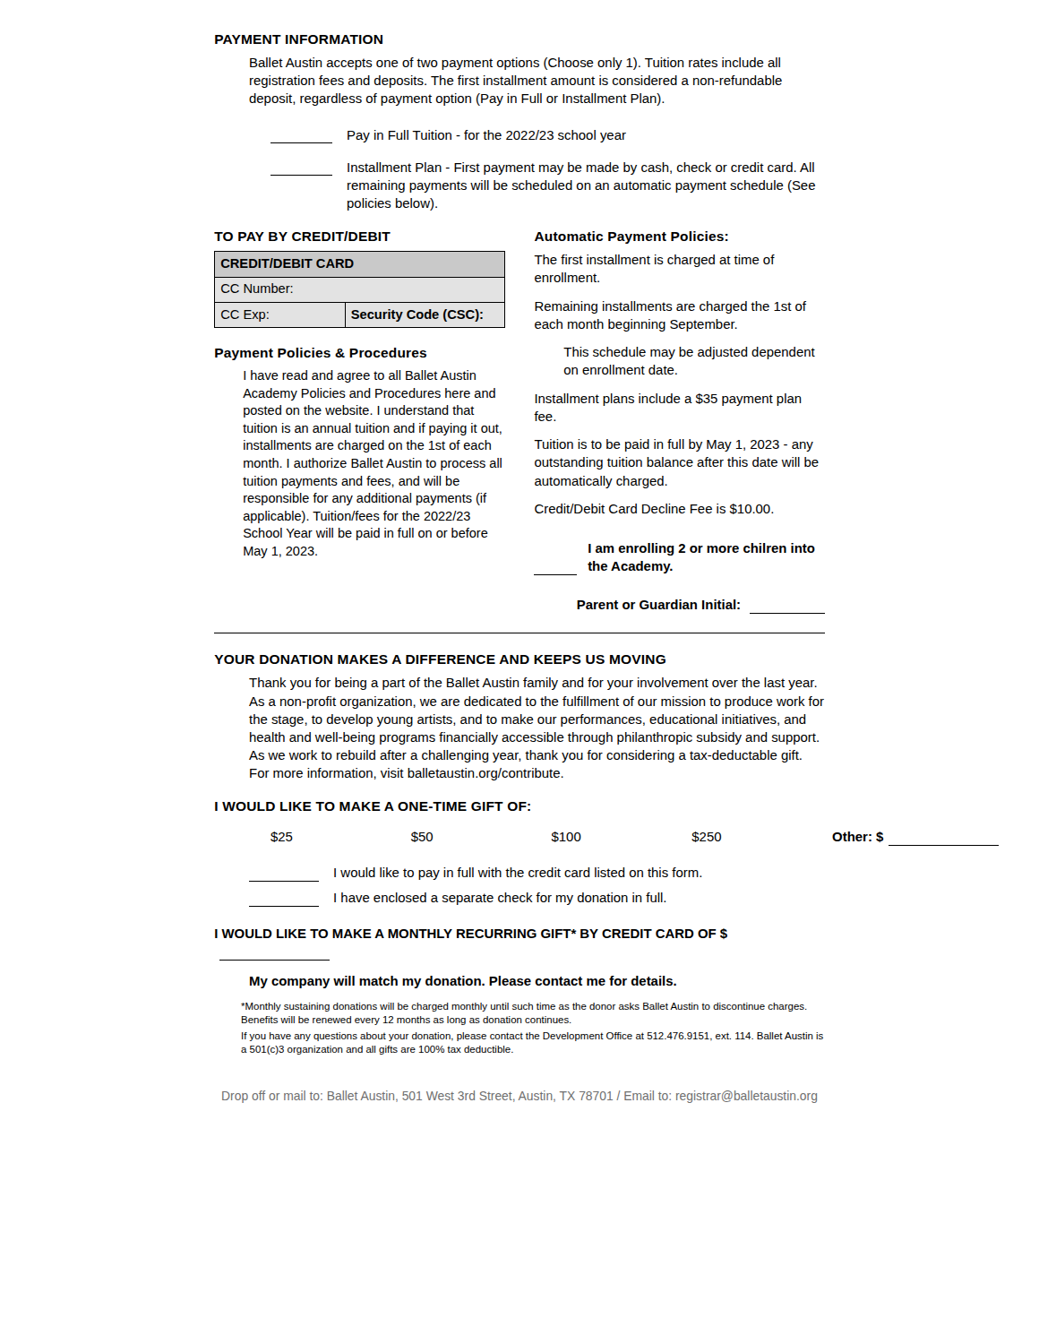PAYMENT INFORMATION
Ballet Austin accepts one of two payment options (Choose only 1). Tuition rates include all registration fees and deposits. The first installment amount is considered a non-refundable deposit, regardless of payment option (Pay in Full or Installment Plan).
Pay in Full Tuition - for the 2022/23 school year
Installment Plan - First payment may be made by cash, check or credit card. All remaining payments will be scheduled on an automatic payment schedule (See policies below).
TO PAY BY CREDIT/DEBIT
| CREDIT/DEBIT CARD |
| CC Number: |
| CC Exp: | Security Code (CSC): |
Payment Policies & Procedures
I have read and agree to all Ballet Austin Academy Policies and Procedures here and posted on the website. I understand that tuition is an annual tuition and if paying it out, installments are charged on the 1st of each month. I authorize Ballet Austin to process all tuition payments and fees, and will be responsible for any additional payments (if applicable). Tuition/fees for the 2022/23 School Year will be paid in full on or before May 1, 2023.
Automatic Payment Policies:
The first installment is charged at time of enrollment.
Remaining installments are charged the 1st of each month beginning September.
This schedule may be adjusted dependent on enrollment date.
Installment plans include a $35 payment plan fee.
Tuition is to be paid in full by May 1, 2023 - any outstanding tuition balance after this date will be automatically charged.
Credit/Debit Card Decline Fee is $10.00.
I am enrolling 2 or more chilren into the Academy.
Parent or Guardian Initial:
YOUR DONATION MAKES A DIFFERENCE AND KEEPS US MOVING
Thank you for being a part of the Ballet Austin family and for your involvement over the last year. As a non-profit organization, we are dedicated to the fulfillment of our mission to produce work for the stage, to develop young artists, and to make our performances, educational initiatives, and health and well-being programs financially accessible through philanthropic subsidy and support. As we work to rebuild after a challenging year, thank you for considering a tax-deductable gift. For more information, visit balletaustin.org/contribute.
I WOULD LIKE TO MAKE A ONE-TIME GIFT OF:
$25 $50 $100 $250 Other: $
I would like to pay in full with the credit card listed on this form.
I have enclosed a separate check for my donation in full.
I WOULD LIKE TO MAKE A MONTHLY RECURRING GIFT* BY CREDIT CARD OF $
My company will match my donation. Please contact me for details.
*Monthly sustaining donations will be charged monthly until such time as the donor asks Ballet Austin to discontinue charges. Benefits will be renewed every 12 months as long as donation continues.
If you have any questions about your donation, please contact the Development Office at 512.476.9151, ext. 114. Ballet Austin is a 501(c)3 organization and all gifts are 100% tax deductible.
Drop off or mail to: Ballet Austin, 501 West 3rd Street, Austin, TX 78701 / Email to: registrar@balletaustin.org